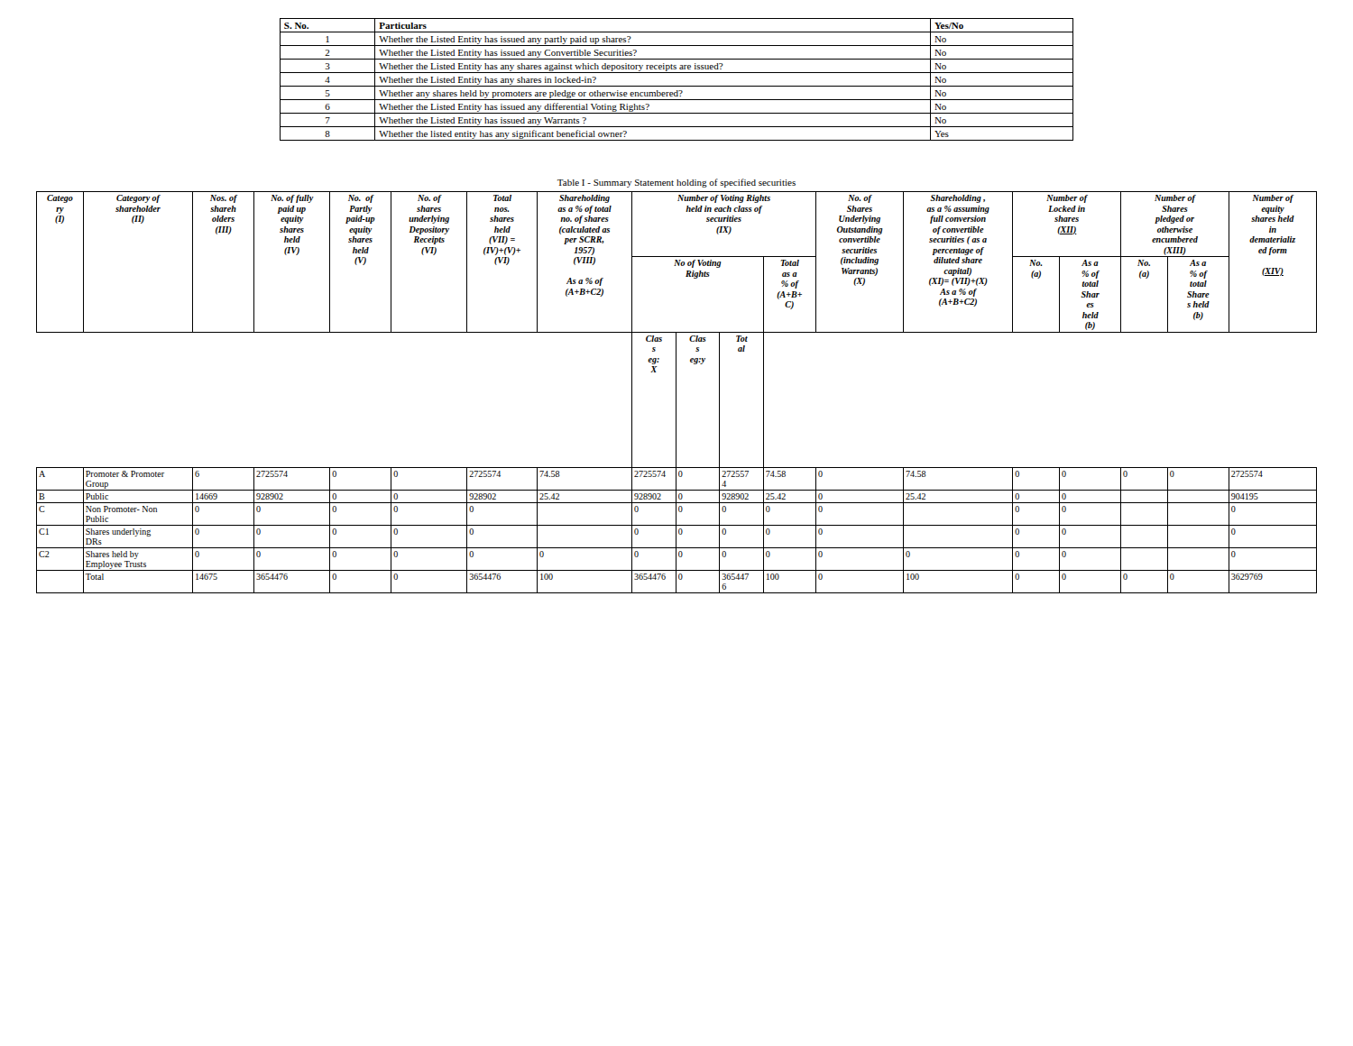| S. No. | Particulars | Yes/No |
| --- | --- | --- |
| 1 | Whether the Listed Entity has issued any partly paid up shares? | No |
| 2 | Whether the Listed Entity has issued any Convertible Securities? | No |
| 3 | Whether the Listed Entity has any shares against which depository receipts are issued? | No |
| 4 | Whether the Listed Entity has any shares in locked-in? | No |
| 5 | Whether any shares held by promoters are pledge or otherwise encumbered? | No |
| 6 | Whether the Listed Entity has issued any differential Voting Rights? | No |
| 7 | Whether the Listed Entity has issued any Warrants ? | No |
| 8 | Whether the listed entity has any significant beneficial owner? | Yes |
Table I - Summary Statement holding of specified securities
| Catego ry (I) | Category of shareholder (II) | Nos. of shareh olders (III) | No. of fully paid up equity shares held (IV) | No. of Partly paid-up equity shares held (V) | No. of shares underlying Depository Receipts (VI) | Total nos. shares held (VII) = (IV)+(V)+ (VI) | Shareholding as a % of total no. of shares (calculated as per SCRR, 1957) (VIII) As a % of (A+B+C2) | Number of Voting Rights held in each class of securities (IX) | No. of Shares Underlying Outstanding convertible securities (including Warrants) (X) | Shareholding , as a % assuming full conversion of convertible securities ( as a percentage of diluted share capital) (XI)= (VII)+(X) As a % of (A+B+C2) | Number of Locked in shares (XII) | Number of Shares pledged or otherwise encumbered (XIII) | Number of equity shares held in dematerializ ed form (XIV) |
| --- | --- | --- | --- | --- | --- | --- | --- | --- | --- | --- | --- | --- | --- |
| No of Voting Rights | Total as a % of (A+B+ C) | No. (a) | As a % of total Shar es held (b) | No. (a) | As a % of total Share s held (b) |
| | | | | | | | | Clas s eg: X | Clas s eg:y | Tot al | | | | | | | | |
| A | Promoter & Promoter Group | 6 | 2725574 | 0 | 0 | 2725574 | 74.58 | 2725574 | 0 | 272557 4 | 74.58 | 0 | 74.58 | 0 | 0 | 0 | 0 | 2725574 |
| B | Public | 14669 | 928902 | 0 | 0 | 928902 | 25.42 | 928902 | 0 | 928902 | 25.42 | 0 | 25.42 | 0 | 0 | | | 904195 |
| C | Non Promoter- Non Public | 0 | 0 | 0 | 0 | 0 | | 0 | 0 | 0 | 0 | 0 | | 0 | 0 | | | 0 |
| C1 | Shares underlying DRs | 0 | 0 | 0 | 0 | 0 | | 0 | 0 | 0 | 0 | 0 | | 0 | 0 | | | 0 |
| C2 | Shares held by Employee Trusts | 0 | 0 | 0 | 0 | 0 | 0 | 0 | 0 | 0 | 0 | 0 | 0 | 0 | 0 | | | 0 |
| | Total | 14675 | 3654476 | 0 | 0 | 3654476 | 100 | 3654476 | 0 | 365447 6 | 100 | 0 | 100 | 0 | 0 | 0 | 0 | 3629769 |